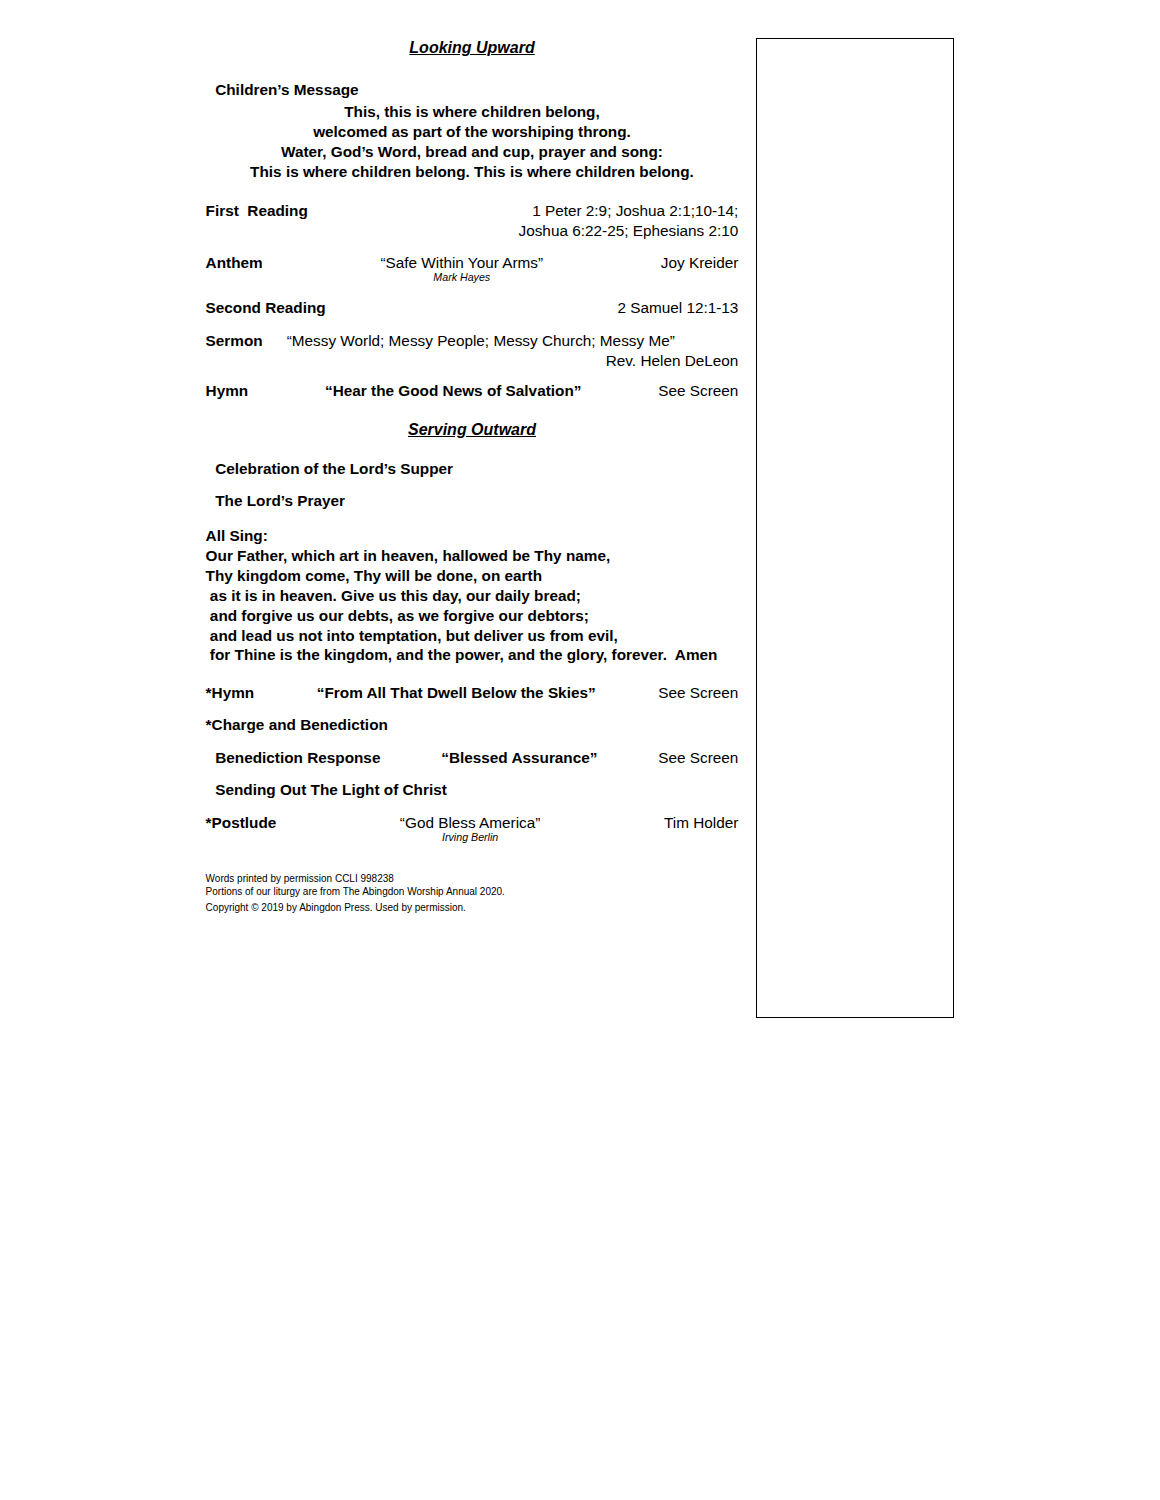Looking Upward
Children’s Message
This, this is where children belong,
welcomed as part of the worshiping throng.
Water, God’s Word, bread and cup, prayer and song:
This is where children belong. This is where children belong.
First Reading 1 Peter 2:9; Joshua 2:1;10-14;
Joshua 6:22-25; Ephesians 2:10
Anthem “Safe Within Your Arms”Mark Hayes Joy Kreider
Second Reading 2 Samuel 12:1-13
Sermon “Messy World; Messy People; Messy Church; Messy Me”
Rev. Helen DeLeon
Hymn “Hear the Good News of Salvation” See Screen
Serving Outward
Celebration of the Lord’s Supper
The Lord’s Prayer
All Sing: Our Father, which art in heaven, hallowed be Thy name,
Thy kingdom come, Thy will be done, on earth
as it is in heaven. Give us this day, our daily bread;
and forgive us our debts, as we forgive our debtors;
and lead us not into temptation, but deliver us from evil,
for Thine is the kingdom, and the power, and the glory, forever. Amen
*Hymn “From All That Dwell Below the Skies” See Screen
*Charge and Benediction
Benediction Response “Blessed Assurance” See Screen
Sending Out The Light of Christ
*Postlude “God Bless America”Irving Berlin Tim Holder
Words printed by permission CCLI 998238
Portions of our liturgy are from The Abingdon Worship Annual 2020.
Copyright © 2019 by Abingdon Press. Used by permission.